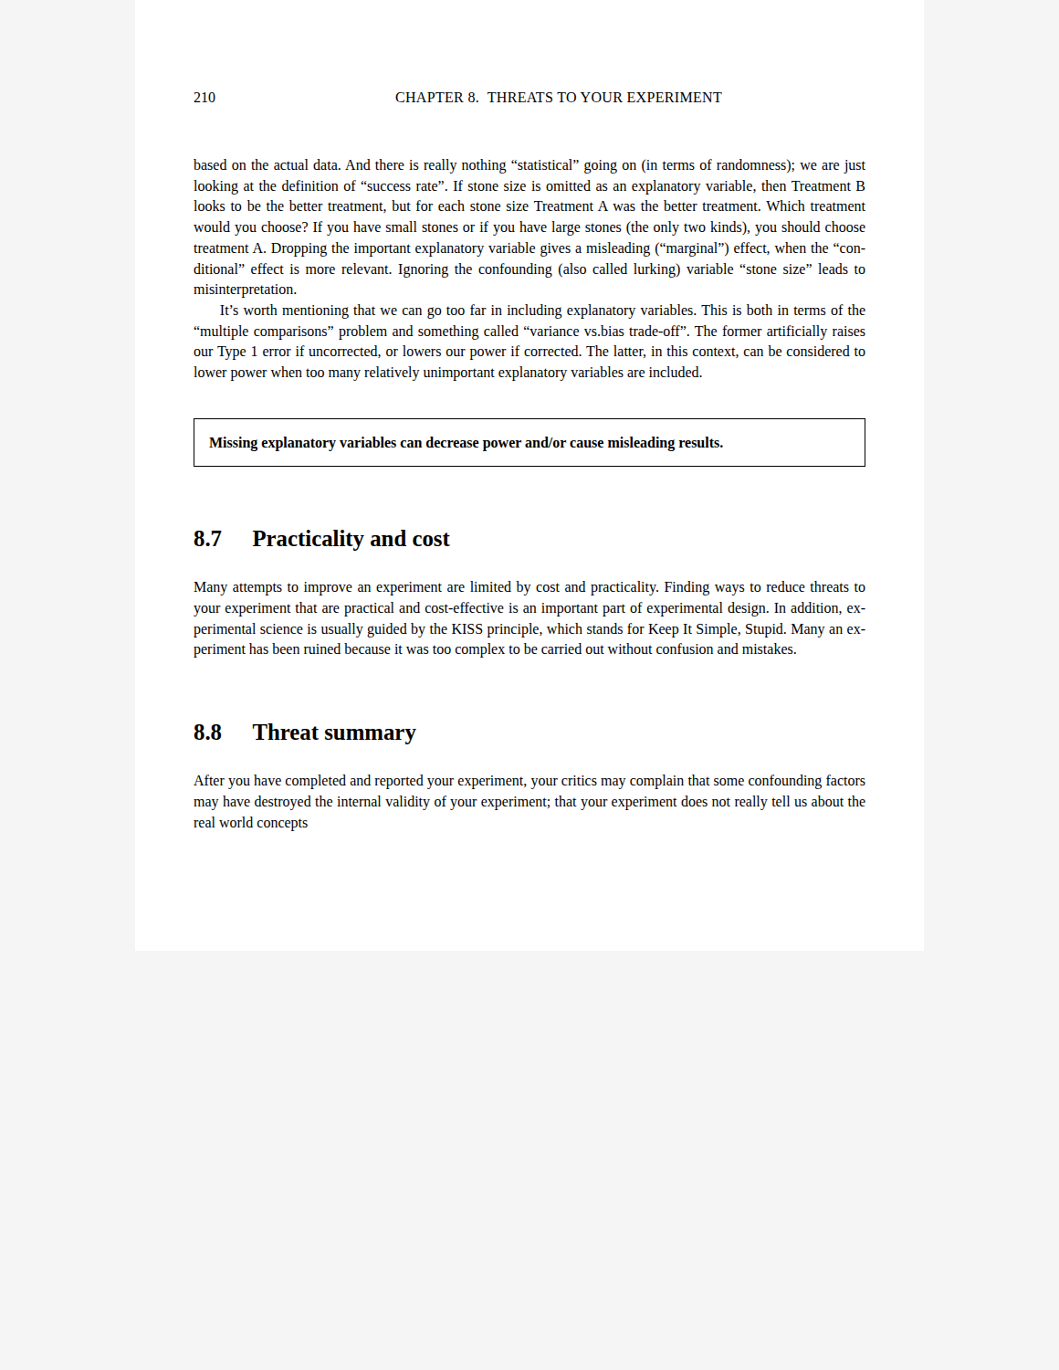210 CHAPTER 8. THREATS TO YOUR EXPERIMENT
based on the actual data. And there is really nothing “statistical” going on (in terms of randomness); we are just looking at the definition of “success rate”. If stone size is omitted as an explanatory variable, then Treatment B looks to be the better treatment, but for each stone size Treatment A was the better treatment. Which treatment would you choose? If you have small stones or if you have large stones (the only two kinds), you should choose treatment A. Dropping the important explanatory variable gives a misleading (“marginal”) effect, when the “conditional” effect is more relevant. Ignoring the confounding (also called lurking) variable “stone size” leads to misinterpretation.
It’s worth mentioning that we can go too far in including explanatory variables. This is both in terms of the “multiple comparisons” problem and something called “variance vs.bias trade-off”. The former artificially raises our Type 1 error if uncorrected, or lowers our power if corrected. The latter, in this context, can be considered to lower power when too many relatively unimportant explanatory variables are included.
Missing explanatory variables can decrease power and/or cause misleading results.
8.7 Practicality and cost
Many attempts to improve an experiment are limited by cost and practicality. Finding ways to reduce threats to your experiment that are practical and cost-effective is an important part of experimental design. In addition, experimental science is usually guided by the KISS principle, which stands for Keep It Simple, Stupid. Many an experiment has been ruined because it was too complex to be carried out without confusion and mistakes.
8.8 Threat summary
After you have completed and reported your experiment, your critics may complain that some confounding factors may have destroyed the internal validity of your experiment; that your experiment does not really tell us about the real world concepts